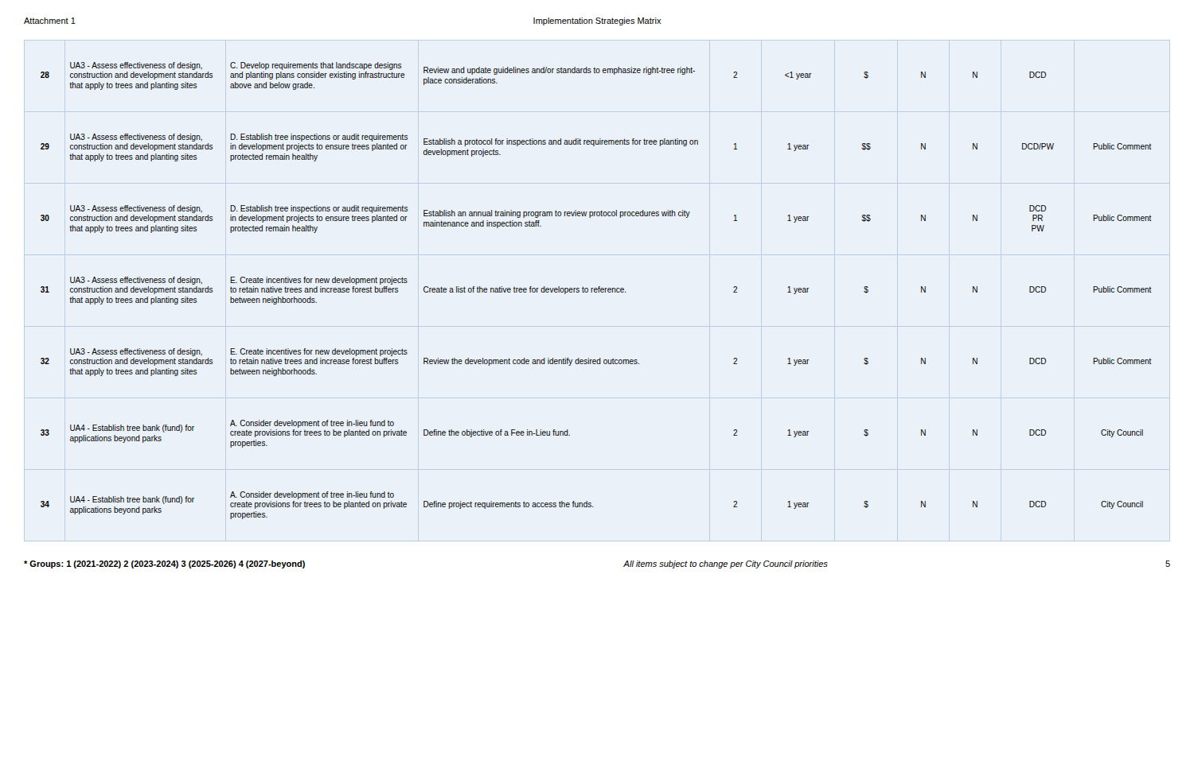Attachment 1
Implementation Strategies Matrix
| 28 | UA3 - Assess effectiveness of design, construction and development standards that apply to trees and planting sites | C. Develop requirements that landscape designs and planting plans consider existing infrastructure above and below grade. | Review and update guidelines and/or standards to emphasize right-tree right-place considerations. | 2 | <1 year | $ | N | N | DCD | |
| 29 | UA3 - Assess effectiveness of design, construction and development standards that apply to trees and planting sites | D. Establish tree inspections or audit requirements in development projects to ensure trees planted or protected remain healthy | Establish a protocol for inspections and audit requirements for tree planting on development projects. | 1 | 1 year | $$ | N | N | DCD/PW | Public Comment |
| 30 | UA3 - Assess effectiveness of design, construction and development standards that apply to trees and planting sites | D. Establish tree inspections or audit requirements in development projects to ensure trees planted or protected remain healthy | Establish an annual training program to review protocol procedures with city maintenance and inspection staff. | 1 | 1 year | $$ | N | N | DCD PR PW | Public Comment |
| 31 | UA3 - Assess effectiveness of design, construction and development standards that apply to trees and planting sites | E. Create incentives for new development projects to retain native trees and increase forest buffers between neighborhoods. | Create a list of the native tree for developers to reference. | 2 | 1 year | $ | N | N | DCD | Public Comment |
| 32 | UA3 - Assess effectiveness of design, construction and development standards that apply to trees and planting sites | E. Create incentives for new development projects to retain native trees and increase forest buffers between neighborhoods. | Review the development code and identify desired outcomes. | 2 | 1 year | $ | N | N | DCD | Public Comment |
| 33 | UA4 - Establish tree bank (fund) for applications beyond parks | A. Consider development of tree in-lieu fund to create provisions for trees to be planted on private properties. | Define the objective of a Fee in-Lieu fund. | 2 | 1 year | $ | N | N | DCD | City Council |
| 34 | UA4 - Establish tree bank (fund) for applications beyond parks | A. Consider development of tree in-lieu fund to create provisions for trees to be planted on private properties. | Define project requirements to access the funds. | 2 | 1 year | $ | N | N | DCD | City Council |
* Groups: 1 (2021-2022) 2 (2023-2024) 3 (2025-2026) 4 (2027-beyond)
All items subject to change per City Council priorities
5